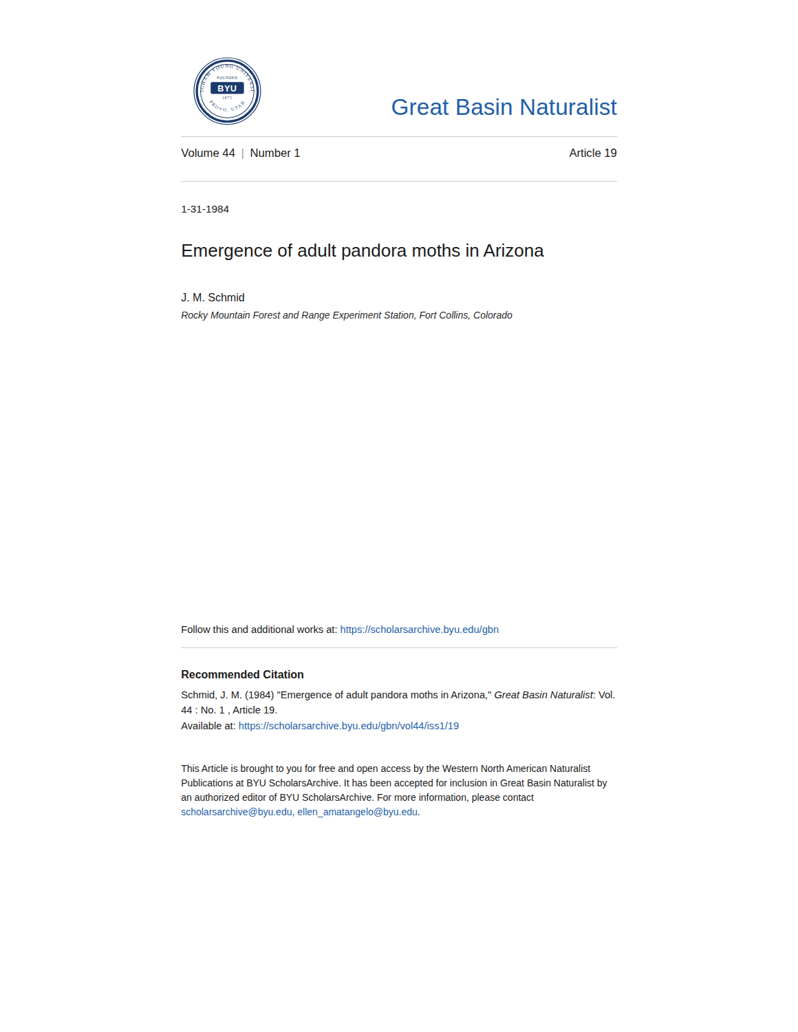BRIGHAM YOUNG UNIVERSITY PROVO, UTAH FOUNDED BYU 1875
Great Basin Naturalist
Volume 44|Number 1
Article 19
1-31-1984
Emergence of adult pandora moths in Arizona
J. M. Schmid
Rocky Mountain Forest and Range Experiment Station, Fort Collins, Colorado
Follow this and additional works at: https://scholarsarchive.byu.edu/gbn
Recommended Citation
Schmid, J. M. (1984) "Emergence of adult pandora moths in Arizona," Great Basin Naturalist: Vol. 44 : No. 1 , Article 19.
Available at: https://scholarsarchive.byu.edu/gbn/vol44/iss1/19
This Article is brought to you for free and open access by the Western North American Naturalist Publications at BYU ScholarsArchive. It has been accepted for inclusion in Great Basin Naturalist by an authorized editor of BYU ScholarsArchive. For more information, please contact scholarsarchive@byu.edu, ellen_amatangelo@byu.edu.